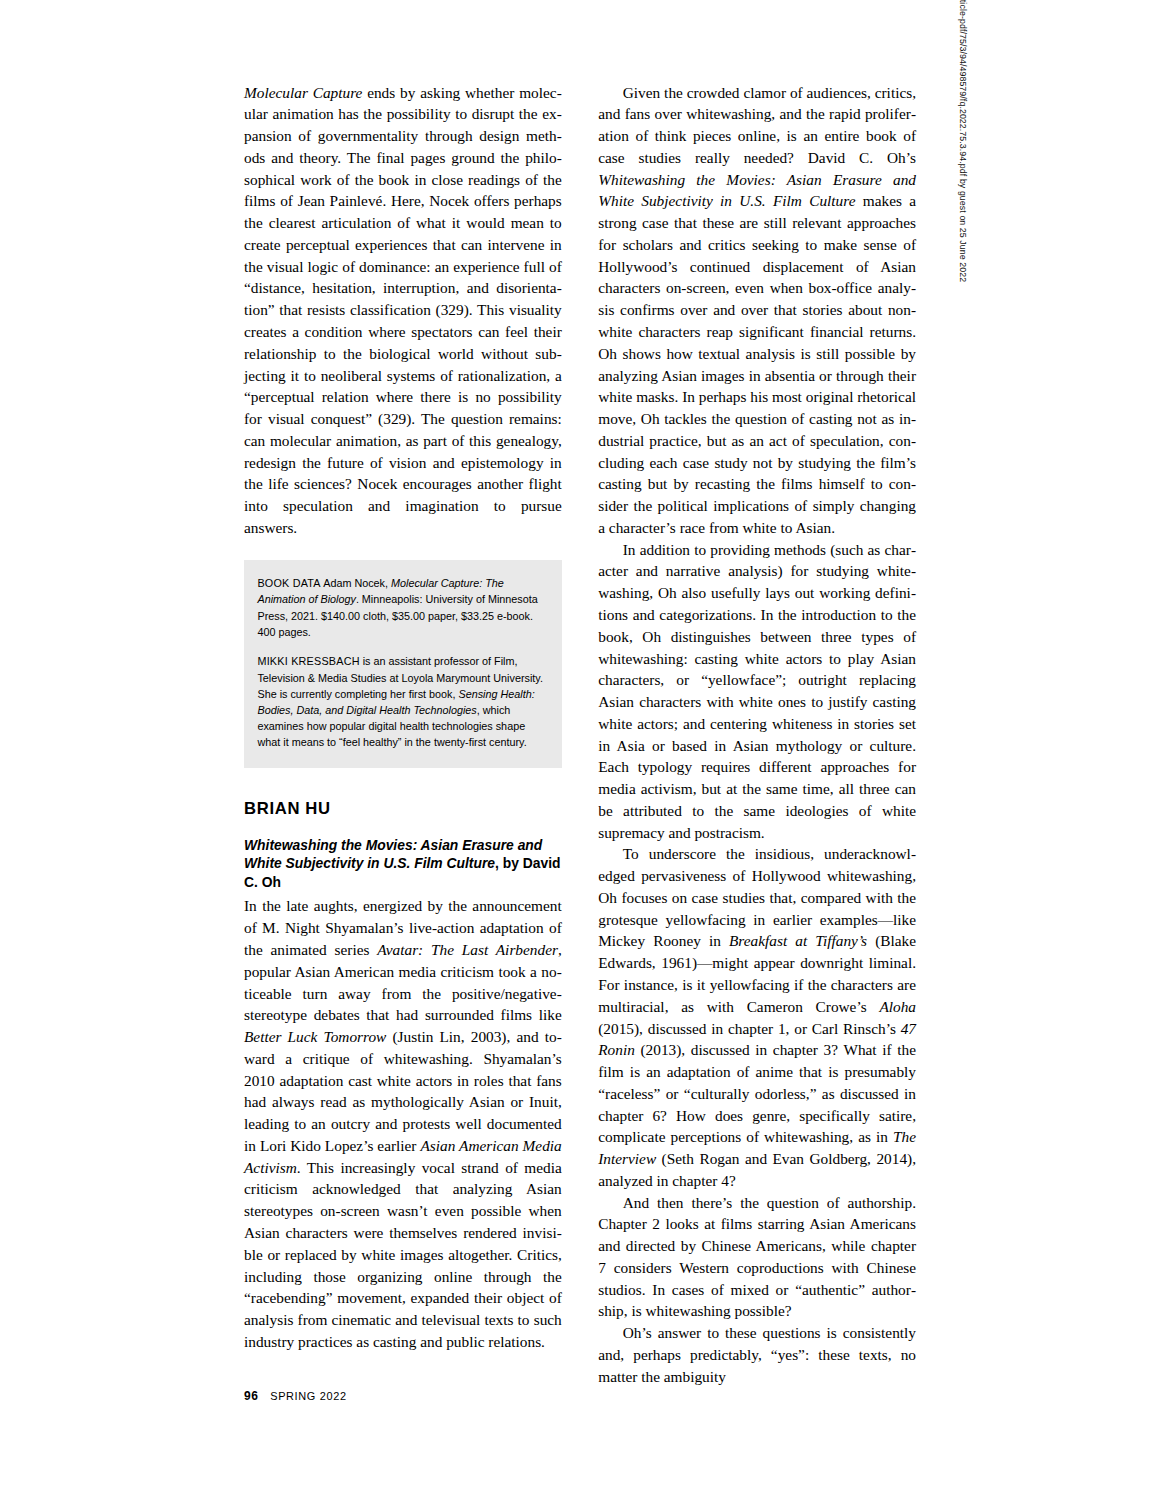Downloaded from http://online.ucpress.edu/fq/article-pdf/75/3/94/498579/fq.2022.75.3.94.pdf by guest on 25 June 2022
Molecular Capture ends by asking whether molecular animation has the possibility to disrupt the expansion of governmentality through design methods and theory. The final pages ground the philosophical work of the book in close readings of the films of Jean Painlevé. Here, Nocek offers perhaps the clearest articulation of what it would mean to create perceptual experiences that can intervene in the visual logic of dominance: an experience full of “distance, hesitation, interruption, and disorientation” that resists classification (329). This visuality creates a condition where spectators can feel their relationship to the biological world without subjecting it to neoliberal systems of rationalization, a “perceptual relation where there is no possibility for visual conquest” (329). The question remains: can molecular animation, as part of this genealogy, redesign the future of vision and epistemology in the life sciences? Nocek encourages another flight into speculation and imagination to pursue answers.
BOOK DATA Adam Nocek, Molecular Capture: The Animation of Biology. Minneapolis: University of Minnesota Press, 2021. $140.00 cloth, $35.00 paper, $33.25 e-book. 400 pages.
MIKKI KRESSBACH is an assistant professor of Film, Television & Media Studies at Loyola Marymount University. She is currently completing her first book, Sensing Health: Bodies, Data, and Digital Health Technologies, which examines how popular digital health technologies shape what it means to “feel healthy” in the twenty-first century.
BRIAN HU
Whitewashing the Movies: Asian Erasure and White Subjectivity in U.S. Film Culture, by David C. Oh
In the late aughts, energized by the announcement of M. Night Shyamalan’s live-action adaptation of the animated series Avatar: The Last Airbender, popular Asian American media criticism took a noticeable turn away from the positive/negative-stereotype debates that had surrounded films like Better Luck Tomorrow (Justin Lin, 2003), and toward a critique of whitewashing. Shyamalan’s 2010 adaptation cast white actors in roles that fans had always read as mythologically Asian or Inuit, leading to an outcry and protests well documented in Lori Kido Lopez’s earlier Asian American Media Activism. This increasingly vocal strand of media criticism acknowledged that analyzing Asian stereotypes on-screen wasn’t even possible when Asian characters were themselves rendered invisible or replaced by white images altogether. Critics, including those organizing online through the “racebending” movement, expanded their object of analysis from cinematic and televisual texts to such industry practices as casting and public relations.
Given the crowded clamor of audiences, critics, and fans over whitewashing, and the rapid proliferation of think pieces online, is an entire book of case studies really needed? David C. Oh’s Whitewashing the Movies: Asian Erasure and White Subjectivity in U.S. Film Culture makes a strong case that these are still relevant approaches for scholars and critics seeking to make sense of Hollywood’s continued displacement of Asian characters on-screen, even when box-office analysis confirms over and over that stories about nonwhite characters reap significant financial returns. Oh shows how textual analysis is still possible by analyzing Asian images in absentia or through their white masks. In perhaps his most original rhetorical move, Oh tackles the question of casting not as industrial practice, but as an act of speculation, concluding each case study not by studying the film’s casting but by recasting the films himself to consider the political implications of simply changing a character’s race from white to Asian.
In addition to providing methods (such as character and narrative analysis) for studying whitewashing, Oh also usefully lays out working definitions and categorizations. In the introduction to the book, Oh distinguishes between three types of whitewashing: casting white actors to play Asian characters, or “yellowface”; outright replacing Asian characters with white ones to justify casting white actors; and centering whiteness in stories set in Asia or based in Asian mythology or culture. Each typology requires different approaches for media activism, but at the same time, all three can be attributed to the same ideologies of white supremacy and postracism.
To underscore the insidious, underacknowledged pervasiveness of Hollywood whitewashing, Oh focuses on case studies that, compared with the grotesque yellowfacing in earlier examples—like Mickey Rooney in Breakfast at Tiffany’s (Blake Edwards, 1961)—might appear downright liminal. For instance, is it yellowfacing if the characters are multiracial, as with Cameron Crowe’s Aloha (2015), discussed in chapter 1, or Carl Rinsch’s 47 Ronin (2013), discussed in chapter 3? What if the film is an adaptation of anime that is presumably “raceless” or “culturally odorless,” as discussed in chapter 6? How does genre, specifically satire, complicate perceptions of whitewashing, as in The Interview (Seth Rogan and Evan Goldberg, 2014), analyzed in chapter 4?
And then there’s the question of authorship. Chapter 2 looks at films starring Asian Americans and directed by Chinese Americans, while chapter 7 considers Western coproductions with Chinese studios. In cases of mixed or “authentic” authorship, is whitewashing possible?
Oh’s answer to these questions is consistently and, perhaps predictably, “yes”: these texts, no matter the ambiguity
96 SPRING 2022